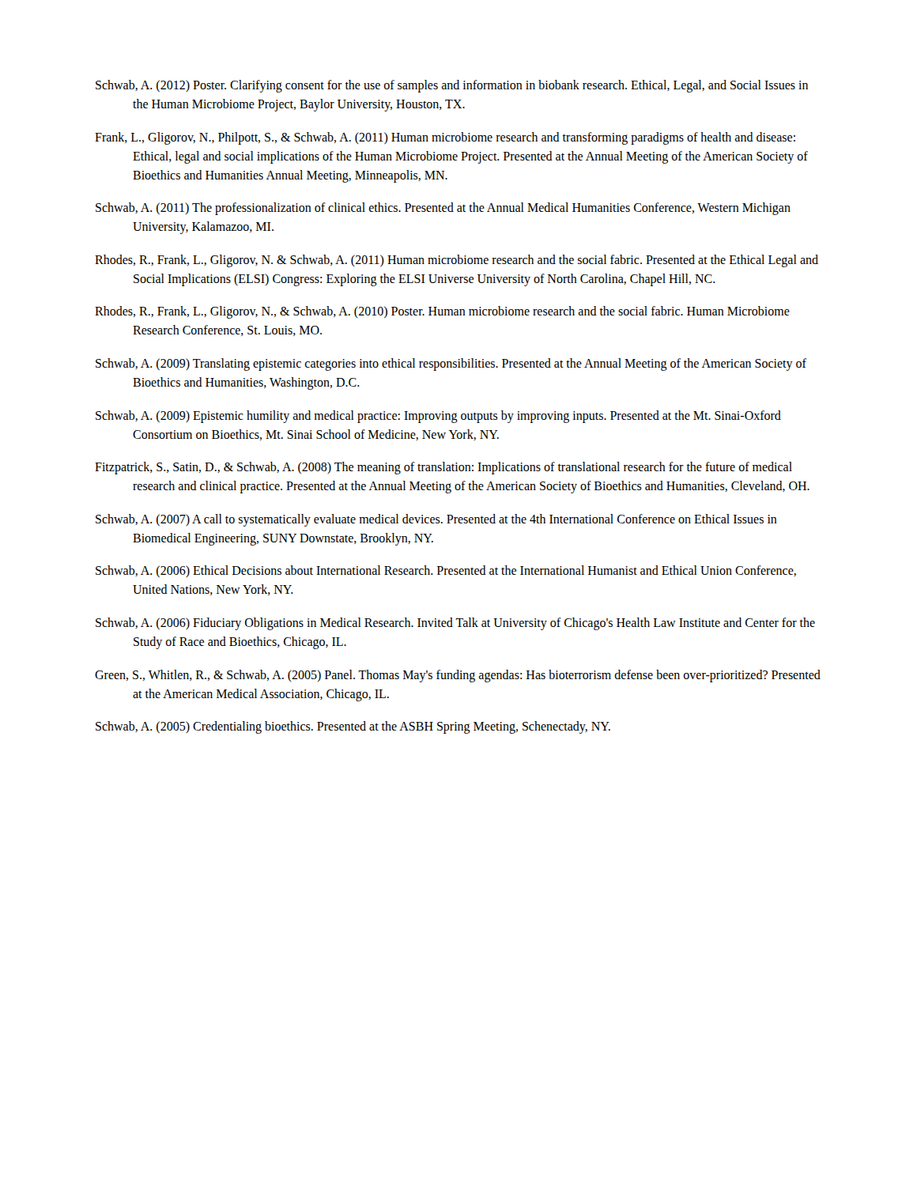Schwab, A. (2012) Poster. Clarifying consent for the use of samples and information in biobank research. Ethical, Legal, and Social Issues in the Human Microbiome Project, Baylor University, Houston, TX.
Frank, L., Gligorov, N., Philpott, S., & Schwab, A. (2011) Human microbiome research and transforming paradigms of health and disease: Ethical, legal and social implications of the Human Microbiome Project. Presented at the Annual Meeting of the American Society of Bioethics and Humanities Annual Meeting, Minneapolis, MN.
Schwab, A. (2011) The professionalization of clinical ethics. Presented at the Annual Medical Humanities Conference, Western Michigan University, Kalamazoo, MI.
Rhodes, R., Frank, L., Gligorov, N. & Schwab, A. (2011) Human microbiome research and the social fabric. Presented at the Ethical Legal and Social Implications (ELSI) Congress: Exploring the ELSI Universe University of North Carolina, Chapel Hill, NC.
Rhodes, R., Frank, L., Gligorov, N., & Schwab, A. (2010) Poster. Human microbiome research and the social fabric. Human Microbiome Research Conference, St. Louis, MO.
Schwab, A. (2009) Translating epistemic categories into ethical responsibilities. Presented at the Annual Meeting of the American Society of Bioethics and Humanities, Washington, D.C.
Schwab, A. (2009) Epistemic humility and medical practice: Improving outputs by improving inputs. Presented at the Mt. Sinai-Oxford Consortium on Bioethics, Mt. Sinai School of Medicine, New York, NY.
Fitzpatrick, S., Satin, D., & Schwab, A. (2008) The meaning of translation: Implications of translational research for the future of medical research and clinical practice. Presented at the Annual Meeting of the American Society of Bioethics and Humanities, Cleveland, OH.
Schwab, A. (2007) A call to systematically evaluate medical devices. Presented at the 4th International Conference on Ethical Issues in Biomedical Engineering, SUNY Downstate, Brooklyn, NY.
Schwab, A. (2006) Ethical Decisions about International Research. Presented at the International Humanist and Ethical Union Conference, United Nations, New York, NY.
Schwab, A. (2006) Fiduciary Obligations in Medical Research. Invited Talk at University of Chicago's Health Law Institute and Center for the Study of Race and Bioethics, Chicago, IL.
Green, S., Whitlen, R., & Schwab, A. (2005) Panel. Thomas May's funding agendas: Has bioterrorism defense been over-prioritized? Presented at the American Medical Association, Chicago, IL.
Schwab, A. (2005) Credentialing bioethics. Presented at the ASBH Spring Meeting, Schenectady, NY.